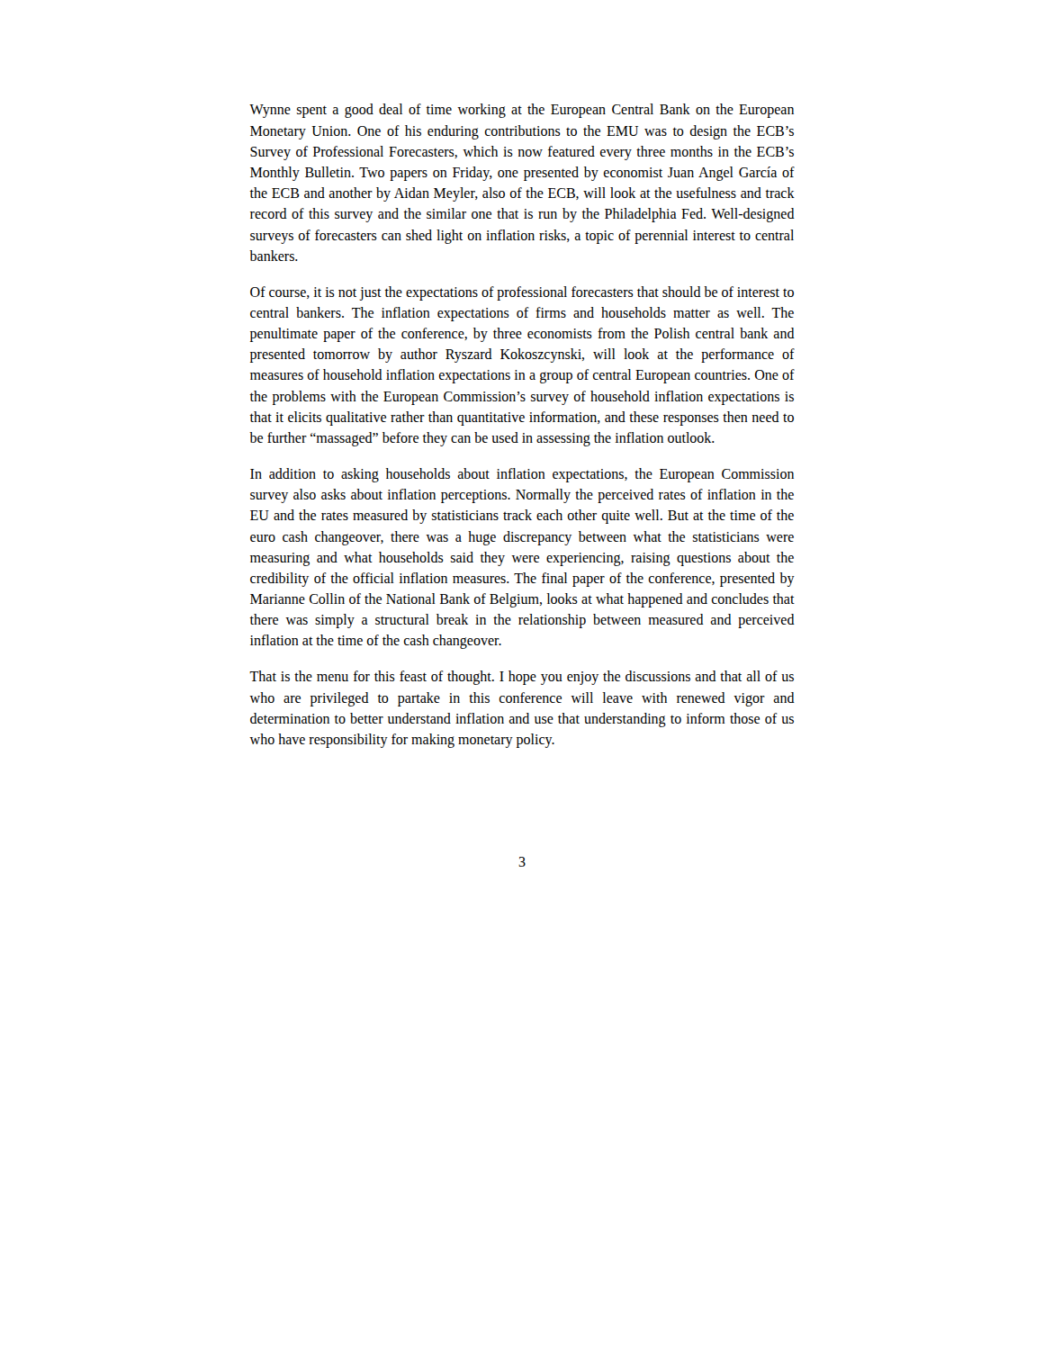Wynne spent a good deal of time working at the European Central Bank on the European Monetary Union. One of his enduring contributions to the EMU was to design the ECB’s Survey of Professional Forecasters, which is now featured every three months in the ECB’s Monthly Bulletin. Two papers on Friday, one presented by economist Juan Angel García of the ECB and another by Aidan Meyler, also of the ECB, will look at the usefulness and track record of this survey and the similar one that is run by the Philadelphia Fed. Well-designed surveys of forecasters can shed light on inflation risks, a topic of perennial interest to central bankers.
Of course, it is not just the expectations of professional forecasters that should be of interest to central bankers. The inflation expectations of firms and households matter as well. The penultimate paper of the conference, by three economists from the Polish central bank and presented tomorrow by author Ryszard Kokoszcynski, will look at the performance of measures of household inflation expectations in a group of central European countries. One of the problems with the European Commission’s survey of household inflation expectations is that it elicits qualitative rather than quantitative information, and these responses then need to be further “massaged” before they can be used in assessing the inflation outlook.
In addition to asking households about inflation expectations, the European Commission survey also asks about inflation perceptions. Normally the perceived rates of inflation in the EU and the rates measured by statisticians track each other quite well. But at the time of the euro cash changeover, there was a huge discrepancy between what the statisticians were measuring and what households said they were experiencing, raising questions about the credibility of the official inflation measures. The final paper of the conference, presented by Marianne Collin of the National Bank of Belgium, looks at what happened and concludes that there was simply a structural break in the relationship between measured and perceived inflation at the time of the cash changeover.
That is the menu for this feast of thought. I hope you enjoy the discussions and that all of us who are privileged to partake in this conference will leave with renewed vigor and determination to better understand inflation and use that understanding to inform those of us who have responsibility for making monetary policy.
3